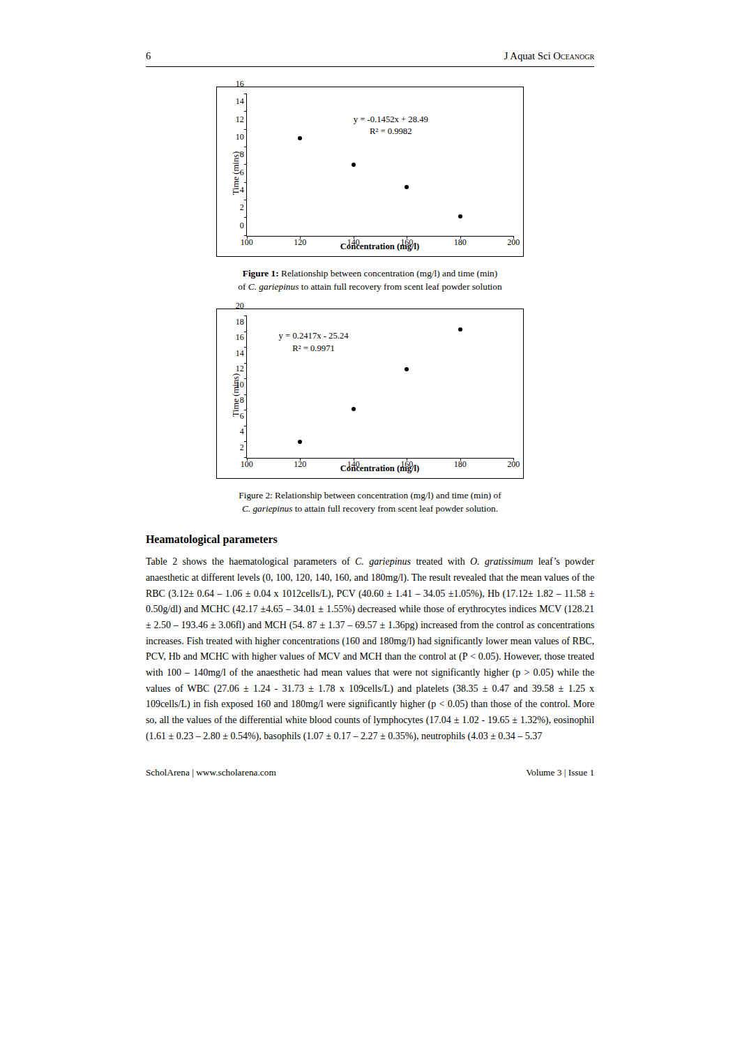6
J Aquat Sci Oceanogr
Time (mins)
0
2
4
6
8
10
12
14
16
100
120
140
160
180
200
y = -0.1452x + 28.49
R² = 0.9982
Concentration (mg/l)
Figure 1: Relationship between concentration (mg/l) and time (min)
of C. gariepinus to attain full recovery from scent leaf powder solution
Time (mins)
2
4
6
8
10
12
14
16
18
20
100
120
140
160
180
200
y = 0.2417x - 25.24
R² = 0.9971
Concentration (mg/l)
Figure 2: Relationship between concentration (mg/l) and time (min) of
C. gariepinus to attain full recovery from scent leaf powder solution.
Heamatological parameters
Table 2 shows the haematological parameters of C. gariepinus treated with O. gratissimum leaf’s powder anaesthetic at different levels (0, 100, 120, 140, 160, and 180mg/l). The result revealed that the mean values of the RBC (3.12± 0.64 – 1.06 ± 0.04 x 1012cells/L), PCV (40.60 ± 1.41 – 34.05 ±1.05%), Hb (17.12± 1.82 – 11.58 ± 0.50g/dl) and MCHC (42.17 ±4.65 – 34.01 ± 1.55%) decreased while those of erythrocytes indices MCV (128.21 ± 2.50 – 193.46 ± 3.06fl) and MCH (54. 87 ± 1.37 – 69.57 ± 1.36pg) increased from the control as concentrations increases. Fish treated with higher concentrations (160 and 180mg/l) had significantly lower mean values of RBC, PCV, Hb and MCHC with higher values of MCV and MCH than the control at (P < 0.05). However, those treated with 100 – 140mg/l of the anaesthetic had mean values that were not significantly higher (p > 0.05) while the values of WBC (27.06 ± 1.24 - 31.73 ± 1.78 x 109cells/L) and platelets (38.35 ± 0.47 and 39.58 ± 1.25 x 109cells/L) in fish exposed 160 and 180mg/l were significantly higher (p < 0.05) than those of the control. More so, all the values of the differential white blood counts of lymphocytes (17.04 ± 1.02 - 19.65 ± 1.32%), eosinophil (1.61 ± 0.23 – 2.80 ± 0.54%), basophils (1.07 ± 0.17 – 2.27 ± 0.35%), neutrophils (4.03 ± 0.34 – 5.37
ScholArena | www.scholarena.com
Volume 3 | Issue 1